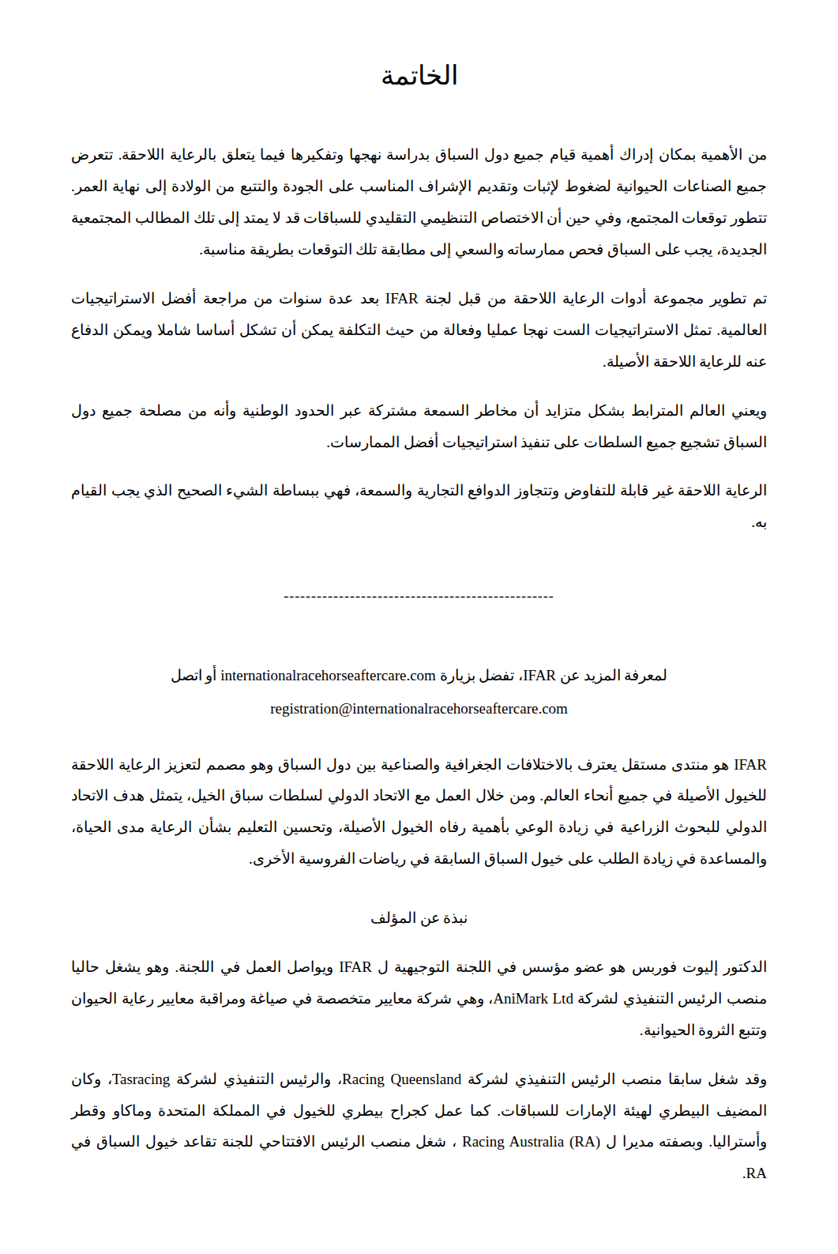الخاتمة
من الأهمية بمكان إدراك أهمية قيام جميع دول السباق بدراسة نهجها وتفكيرها فيما يتعلق بالرعاية اللاحقة. تتعرض جميع الصناعات الحيوانية لضغوط لإثبات وتقديم الإشراف المناسب على الجودة والتتبع من الولادة إلى نهاية العمر. تتطور توقعات المجتمع، وفي حين أن الاختصاص التنظيمي التقليدي للسباقات قد لا يمتد إلى تلك المطالب المجتمعية الجديدة، يجب على السباق فحص ممارساته والسعي إلى مطابقة تلك التوقعات بطريقة مناسبة.
تم تطوير مجموعة أدوات الرعاية اللاحقة من قبل لجنة IFAR بعد عدة سنوات من مراجعة أفضل الاستراتيجيات العالمية. تمثل الاستراتيجيات الست نهجا عمليا وفعالة من حيث التكلفة يمكن أن تشكل أساسا شاملا ويمكن الدفاع عنه للرعاية اللاحقة الأصيلة.
ويعني العالم المترابط بشكل متزايد أن مخاطر السمعة مشتركة عبر الحدود الوطنية وأنه من مصلحة جميع دول السباق تشجيع جميع السلطات على تنفيذ استراتيجيات أفضل الممارسات.
الرعاية اللاحقة غير قابلة للتفاوض وتتجاوز الدوافع التجارية والسمعة، فهي ببساطة الشيء الصحيح الذي يجب القيام به.
-------------------------------------------------
لمعرفة المزيد عن IFAR، تفضل بزيارة internationalracehorseaftercare.com أو اتصل registration@internationalracehorseaftercare.com
IFAR هو منتدى مستقل يعترف بالاختلافات الجغرافية والصناعية بين دول السباق وهو مصمم لتعزيز الرعاية اللاحقة للخيول الأصيلة في جميع أنحاء العالم. ومن خلال العمل مع الاتحاد الدولي لسلطات سباق الخيل، يتمثل هدف الاتحاد الدولي للبحوث الزراعية في زيادة الوعي بأهمية رفاه الخيول الأصيلة، وتحسين التعليم بشأن الرعاية مدى الحياة، والمساعدة في زيادة الطلب على خيول السباق السابقة في رياضات الفروسية الأخرى.
نبذة عن المؤلف
الدكتور إليوت فوربس هو عضو مؤسس في اللجنة التوجيهية ل IFAR ويواصل العمل في اللجنة. وهو يشغل حاليا منصب الرئيس التنفيذي لشركة AniMark Ltd، وهي شركة معايير متخصصة في صياغة ومراقبة معايير رعاية الحيوان وتتبع الثروة الحيوانية.
وقد شغل سابقا منصب الرئيس التنفيذي لشركة Racing Queensland، والرئيس التنفيذي لشركة Tasracing، وكان المضيف البيطري لهيئة الإمارات للسباقات. كما عمل كجراح بيطري للخيول في المملكة المتحدة وماكاو وقطر وأستراليا. وبصفته مديرا ل Racing Australia (RA) ، شغل منصب الرئيس الافتتاحي للجنة تقاعد خيول السباق في RA.